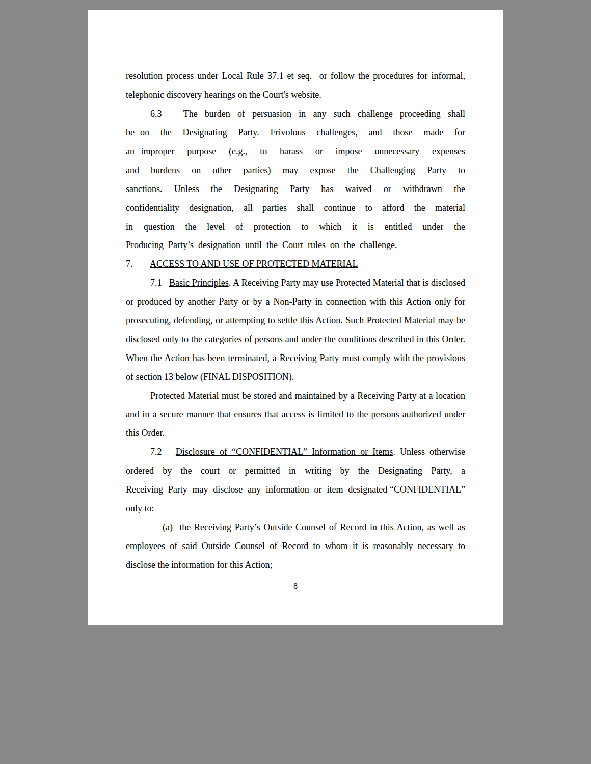resolution process under Local Rule 37.1 et seq. or follow the procedures for informal, telephonic discovery hearings on the Court's website.
6.3 The burden of persuasion in any such challenge proceeding shall be on the Designating Party. Frivolous challenges, and those made for an improper purpose (e.g., to harass or impose unnecessary expenses and burdens on other parties) may expose the Challenging Party to sanctions. Unless the Designating Party has waived or withdrawn the confidentiality designation, all parties shall continue to afford the material in question the level of protection to which it is entitled under the Producing Party’s designation until the Court rules on the challenge.
7. ACCESS TO AND USE OF PROTECTED MATERIAL
7.1 Basic Principles. A Receiving Party may use Protected Material that is disclosed or produced by another Party or by a Non-Party in connection with this Action only for prosecuting, defending, or attempting to settle this Action. Such Protected Material may be disclosed only to the categories of persons and under the conditions described in this Order. When the Action has been terminated, a Receiving Party must comply with the provisions of section 13 below (FINAL DISPOSITION).
Protected Material must be stored and maintained by a Receiving Party at a location and in a secure manner that ensures that access is limited to the persons authorized under this Order.
7.2 Disclosure of “CONFIDENTIAL” Information or Items. Unless otherwise ordered by the court or permitted in writing by the Designating Party, a Receiving Party may disclose any information or item designated “CONFIDENTIAL” only to:
(a) the Receiving Party’s Outside Counsel of Record in this Action, as well as employees of said Outside Counsel of Record to whom it is reasonably necessary to disclose the information for this Action;
8